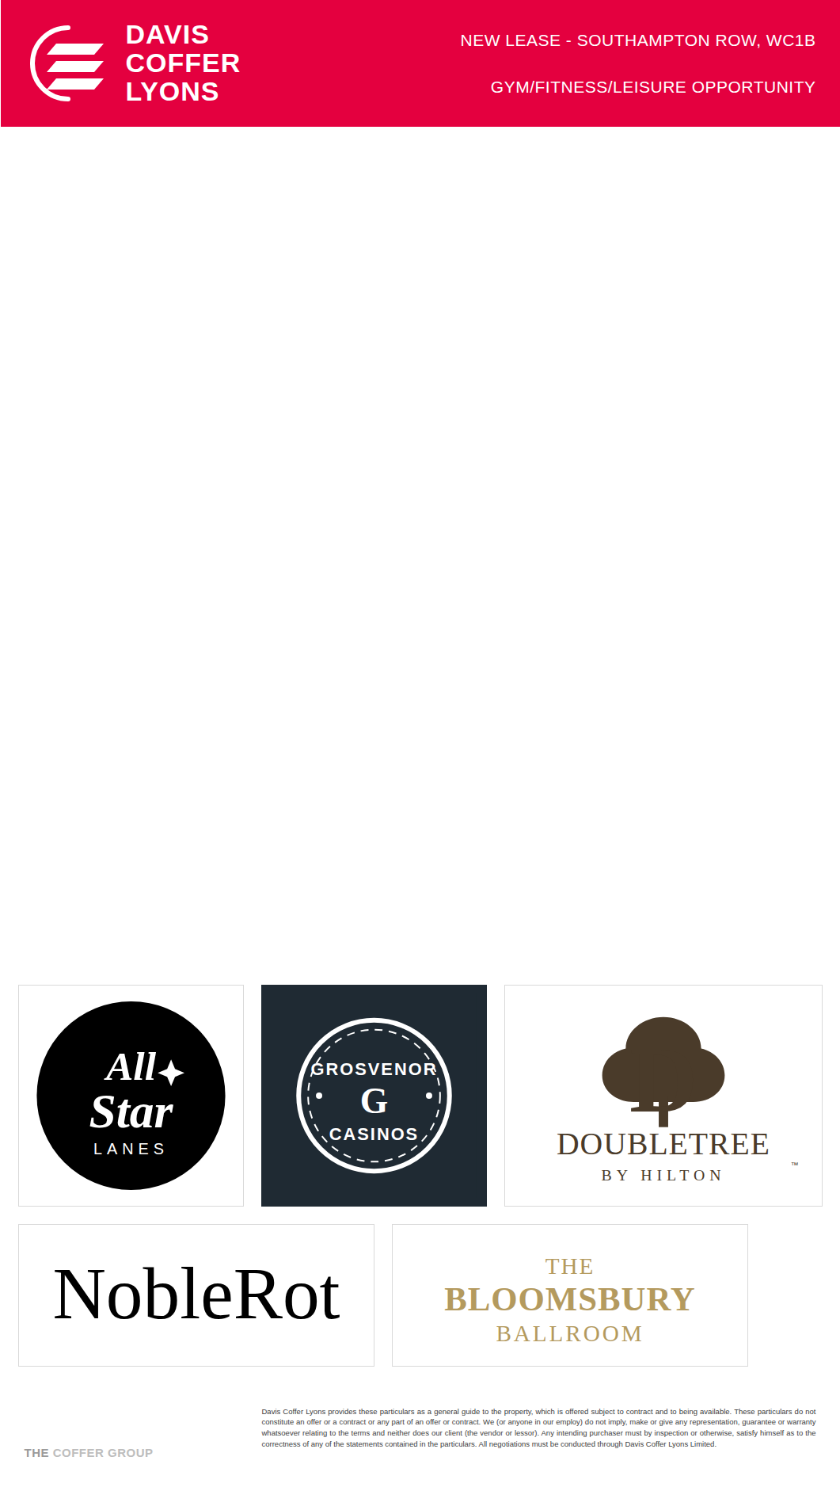DAVIS
COFFER
LYONS
NEW LEASE - SOUTHAMPTON ROW, WC1B
GYM/FITNESS/LEISURE OPPORTUNITY
All Star LANES
GROSVENOR G CASINOS
D DOUBLETREE BY HILTON ™
NobleRot
THE BLOOMSBURY BALLROOM
THE COFFER GROUP
Davis Coffer Lyons provides these particulars as a general guide to the property, which is offered subject to contract and to being available. These particulars do not constitute an offer or a contract or any part of an offer or contract. We (or anyone in our employ) do not imply, make or give any representation, guarantee or warranty whatsoever relating to the terms and neither does our client (the vendor or lessor). Any intending purchaser must by inspection or otherwise, satisfy himself as to the correctness of any of the statements contained in the particulars. All negotiations must be conducted through Davis Coffer Lyons Limited.